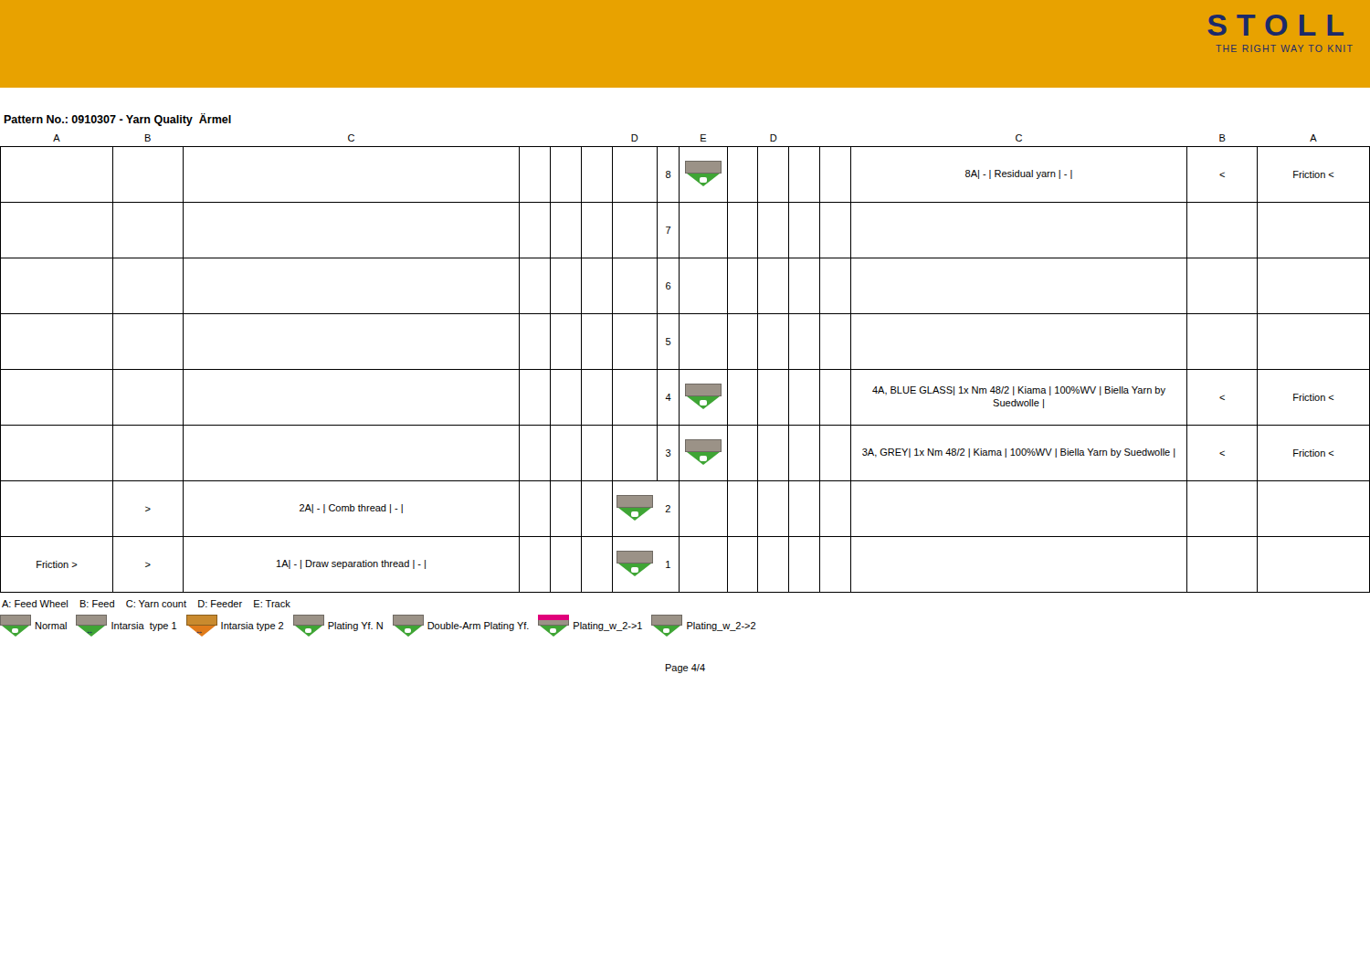STOLL
THE RIGHT WAY TO KNIT
Pattern No.: 0910307 - Yarn Quality Ärmel
| A | B | C | | | | D | | E | | D | | | C | B | A |
| --- | --- | --- | --- | --- | --- | --- | --- | --- | --- | --- | --- | --- | --- | --- | --- |
| | | | | | | | 8 | | | | | | 8A/ - / Residual yarn / - / | < | Friction < |
| | | | | | | | 7 | | | | | | | | |
| | | | | | | | 6 | | | | | | | | |
| | | | | | | | 5 | | | | | | | | |
| | | | | | | | 4 | | | | | | 4A, BLUE GLASS/ 1x Nm 48/2 / Kiama / 100%WV / Biella Yarn by Suedwolle / | < | Friction < |
| | | | | | | | 3 | | | | | | 3A, GREY/ 1x Nm 48/2 / Kiama / 100%WV / Biella Yarn by Suedwolle / | < | Friction < |
| | > | 2A/ - / Comb thread / - / | | | | | 2 | | | | | | | | |
| Friction > | > | 1A/ - / Draw separation thread / - / | | | | | 1 | | | | | | | | |
A: Feed Wheel B: Feed C: Yarn count D: Feeder E: Track
| Normal | ↔ Intarsia type 1 | ↔ Intarsia type 2 | Plating Yf. N | Double-Arm Plating Yf. | Plating_w_2->1 | Plating_w_2->2 |
Page 4/4